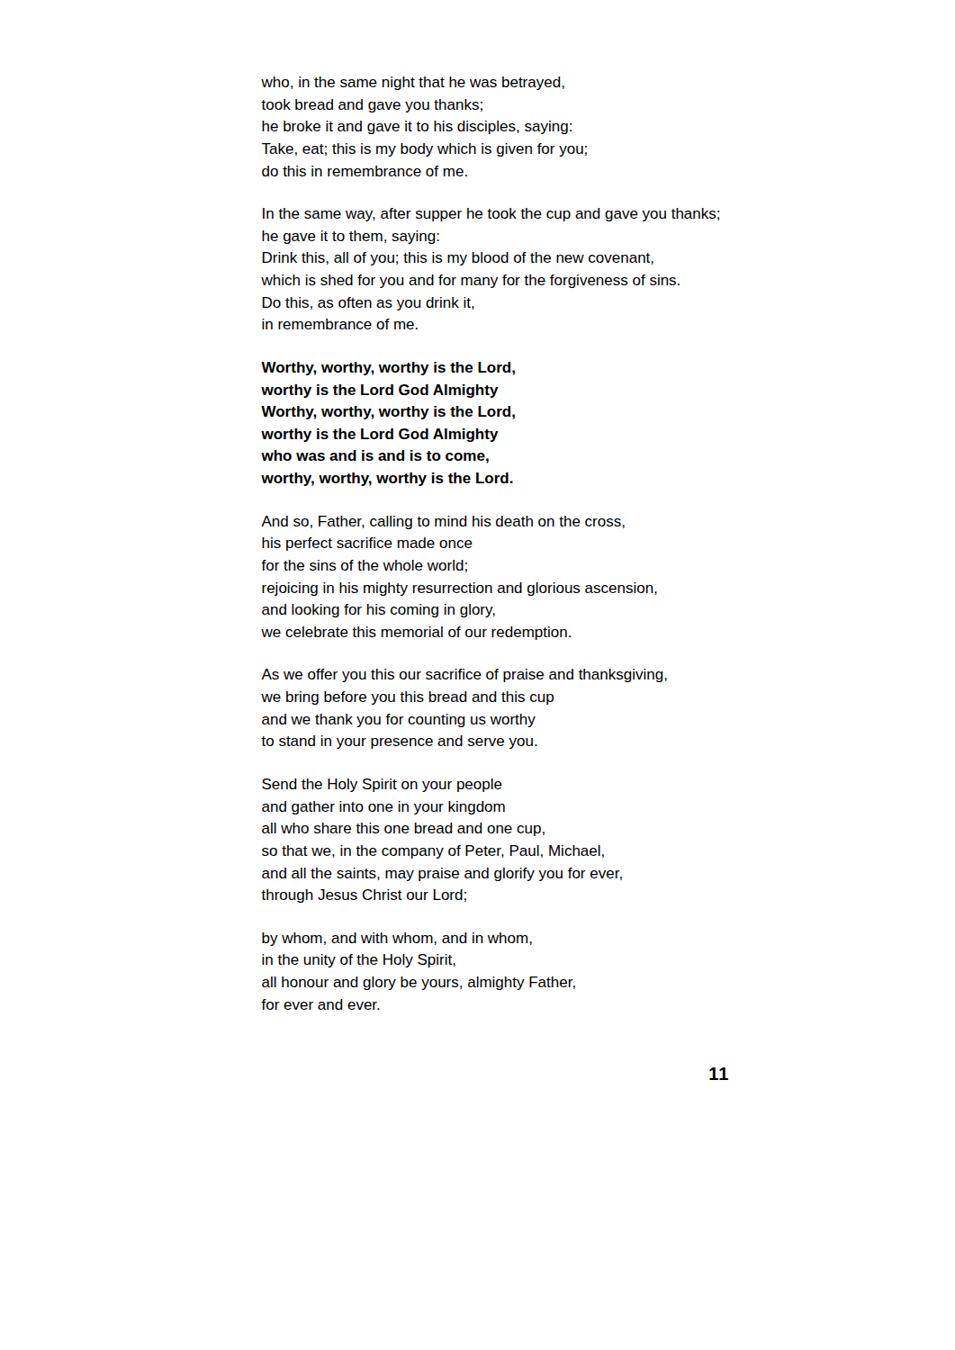who, in the same night that he was betrayed,
took bread and gave you thanks;
he broke it and gave it to his disciples, saying:
Take, eat; this is my body which is given for you;
do this in remembrance of me.
In the same way, after supper he took the cup and gave you thanks;
he gave it to them, saying:
Drink this, all of you; this is my blood of the new covenant,
which is shed for you and for many for the forgiveness of sins.
Do this, as often as you drink it,
in remembrance of me.
Worthy, worthy, worthy is the Lord,
worthy is the Lord God Almighty
Worthy, worthy, worthy is the Lord,
worthy is the Lord God Almighty
who was and is and is to come,
worthy, worthy, worthy is the Lord.
And so, Father, calling to mind his death on the cross,
his perfect sacrifice made once
for the sins of the whole world;
rejoicing in his mighty resurrection and glorious ascension,
and looking for his coming in glory,
we celebrate this memorial of our redemption.
As we offer you this our sacrifice of praise and thanksgiving,
we bring before you this bread and this cup
and we thank you for counting us worthy
to stand in your presence and serve you.
Send the Holy Spirit on your people
and gather into one in your kingdom
all who share this one bread and one cup,
so that we, in the company of Peter, Paul, Michael,
and all the saints, may praise and glorify you for ever,
through Jesus Christ our Lord;
by whom, and with whom, and in whom,
in the unity of the Holy Spirit,
all honour and glory be yours, almighty Father,
for ever and ever.
11